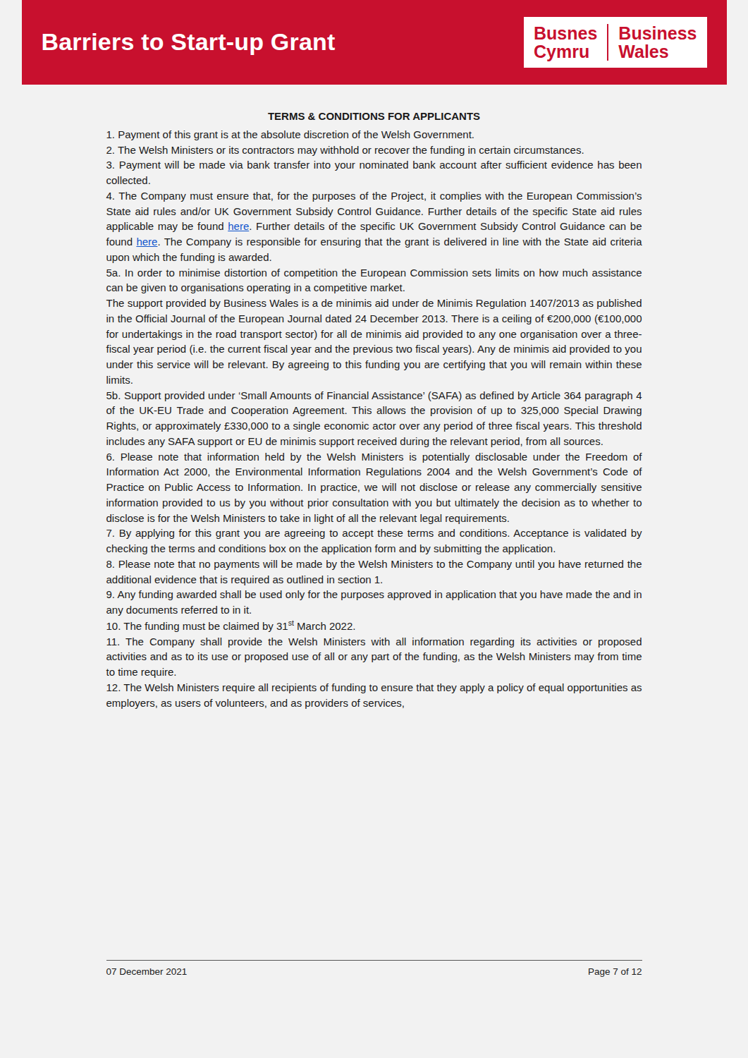Barriers to Start-up Grant
Busnes Cymru
Business Wales
TERMS & CONDITIONS FOR APPLICANTS
1. Payment of this grant is at the absolute discretion of the Welsh Government.
2. The Welsh Ministers or its contractors may withhold or recover the funding in certain circumstances.
3. Payment will be made via bank transfer into your nominated bank account after sufficient evidence has been collected.
4. The Company must ensure that, for the purposes of the Project, it complies with the European Commission’s State aid rules and/or UK Government Subsidy Control Guidance. Further details of the specific State aid rules applicable may be found here. Further details of the specific UK Government Subsidy Control Guidance can be found here. The Company is responsible for ensuring that the grant is delivered in line with the State aid criteria upon which the funding is awarded.
5a. In order to minimise distortion of competition the European Commission sets limits on how much assistance can be given to organisations operating in a competitive market.
The support provided by Business Wales is a de minimis aid under de Minimis Regulation 1407/2013 as published in the Official Journal of the European Journal dated 24 December 2013. There is a ceiling of €200,000 (€100,000 for undertakings in the road transport sector) for all de minimis aid provided to any one organisation over a three-fiscal year period (i.e. the current fiscal year and the previous two fiscal years). Any de minimis aid provided to you under this service will be relevant. By agreeing to this funding you are certifying that you will remain within these limits.
5b. Support provided under ‘Small Amounts of Financial Assistance’ (SAFA) as defined by Article 364 paragraph 4 of the UK-EU Trade and Cooperation Agreement. This allows the provision of up to 325,000 Special Drawing Rights, or approximately £330,000 to a single economic actor over any period of three fiscal years. This threshold includes any SAFA support or EU de minimis support received during the relevant period, from all sources.
6. Please note that information held by the Welsh Ministers is potentially disclosable under the Freedom of Information Act 2000, the Environmental Information Regulations 2004 and the Welsh Government’s Code of Practice on Public Access to Information. In practice, we will not disclose or release any commercially sensitive information provided to us by you without prior consultation with you but ultimately the decision as to whether to disclose is for the Welsh Ministers to take in light of all the relevant legal requirements.
7. By applying for this grant you are agreeing to accept these terms and conditions. Acceptance is validated by checking the terms and conditions box on the application form and by submitting the application.
8. Please note that no payments will be made by the Welsh Ministers to the Company until you have returned the additional evidence that is required as outlined in section 1.
9. Any funding awarded shall be used only for the purposes approved in application that you have made the and in any documents referred to in it.
10. The funding must be claimed by 31st March 2022.
11. The Company shall provide the Welsh Ministers with all information regarding its activities or proposed activities and as to its use or proposed use of all or any part of the funding, as the Welsh Ministers may from time to time require.
12. The Welsh Ministers require all recipients of funding to ensure that they apply a policy of equal opportunities as employers, as users of volunteers, and as providers of services,
07 December 2021 Page 7 of 12